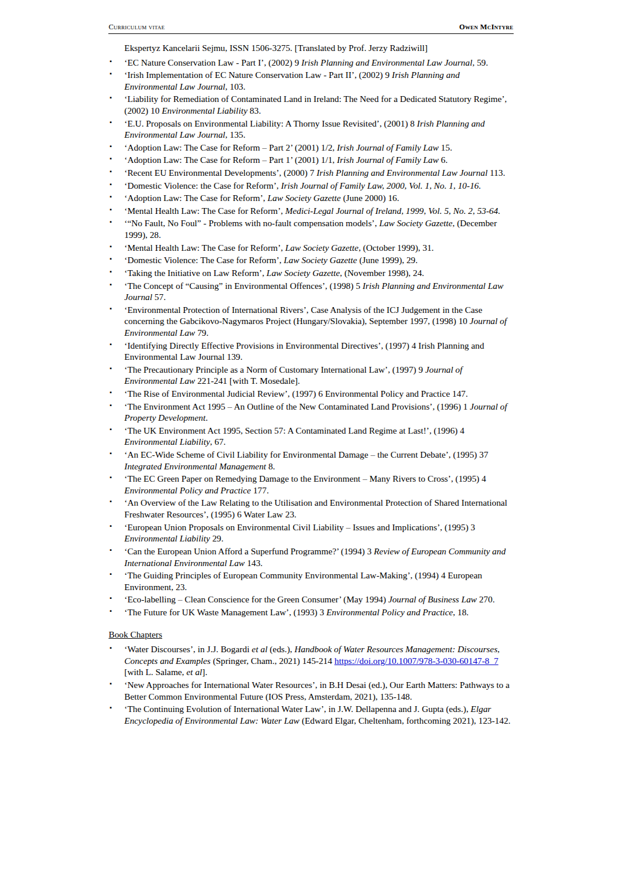Curriculum vitae
Owen McIntyre
Ekspertyz Kancelarii Sejmu, ISSN 1506-3275. [Translated by Prof. Jerzy Radziwill]
‘EC Nature Conservation Law - Part I’, (2002) 9 Irish Planning and Environmental Law Journal, 59.
‘Irish Implementation of EC Nature Conservation Law - Part II’, (2002) 9 Irish Planning and Environmental Law Journal, 103.
‘Liability for Remediation of Contaminated Land in Ireland: The Need for a Dedicated Statutory Regime’, (2002) 10 Environmental Liability 83.
‘E.U. Proposals on Environmental Liability: A Thorny Issue Revisited’, (2001) 8 Irish Planning and Environmental Law Journal, 135.
‘Adoption Law: The Case for Reform – Part 2’ (2001) 1/2, Irish Journal of Family Law 15.
‘Adoption Law: The Case for Reform – Part 1’ (2001) 1/1, Irish Journal of Family Law 6.
‘Recent EU Environmental Developments’, (2000) 7 Irish Planning and Environmental Law Journal 113.
‘Domestic Violence: the Case for Reform’, Irish Journal of Family Law, 2000, Vol. 1, No. 1, 10-16.
‘Adoption Law: The Case for Reform’, Law Society Gazette (June 2000) 16.
‘Mental Health Law: The Case for Reform’, Medici-Legal Journal of Ireland, 1999, Vol. 5, No. 2, 53-64.
‘“No Fault, No Foul” - Problems with no-fault compensation models’, Law Society Gazette, (December 1999), 28.
‘Mental Health Law: The Case for Reform’, Law Society Gazette, (October 1999), 31.
‘Domestic Violence: The Case for Reform’, Law Society Gazette (June 1999), 29.
‘Taking the Initiative on Law Reform’, Law Society Gazette, (November 1998), 24.
‘The Concept of “Causing” in Environmental Offences’, (1998) 5 Irish Planning and Environmental Law Journal 57.
‘Environmental Protection of International Rivers’, Case Analysis of the ICJ Judgement in the Case concerning the Gabcikovo-Nagymaros Project (Hungary/Slovakia), September 1997, (1998) 10 Journal of Environmental Law 79.
‘Identifying Directly Effective Provisions in Environmental Directives’, (1997) 4 Irish Planning and Environmental Law Journal 139.
‘The Precautionary Principle as a Norm of Customary International Law’, (1997) 9 Journal of Environmental Law 221-241 [with T. Mosedale].
‘The Rise of Environmental Judicial Review’, (1997) 6 Environmental Policy and Practice 147.
‘The Environment Act 1995 – An Outline of the New Contaminated Land Provisions’, (1996) 1 Journal of Property Development.
‘The UK Environment Act 1995, Section 57: A Contaminated Land Regime at Last!’, (1996) 4 Environmental Liability, 67.
‘An EC-Wide Scheme of Civil Liability for Environmental Damage – the Current Debate’, (1995) 37 Integrated Environmental Management 8.
‘The EC Green Paper on Remedying Damage to the Environment – Many Rivers to Cross’, (1995) 4 Environmental Policy and Practice 177.
‘An Overview of the Law Relating to the Utilisation and Environmental Protection of Shared International Freshwater Resources’, (1995) 6 Water Law 23.
‘European Union Proposals on Environmental Civil Liability – Issues and Implications’, (1995) 3 Environmental Liability 29.
‘Can the European Union Afford a Superfund Programme?’ (1994) 3 Review of European Community and International Environmental Law 143.
‘The Guiding Principles of European Community Environmental Law-Making’, (1994) 4 European Environment, 23.
‘Eco-labelling – Clean Conscience for the Green Consumer’ (May 1994) Journal of Business Law 270.
‘The Future for UK Waste Management Law’, (1993) 3 Environmental Policy and Practice, 18.
Book Chapters
‘Water Discourses’, in J.J. Bogardi et al (eds.), Handbook of Water Resources Management: Discourses, Concepts and Examples (Springer, Cham., 2021) 145-214 https://doi.org/10.1007/978-3-030-60147-8_7 [with L. Salame, et al].
‘New Approaches for International Water Resources’, in B.H Desai (ed.), Our Earth Matters: Pathways to a Better Common Environmental Future (IOS Press, Amsterdam, 2021), 135-148.
‘The Continuing Evolution of International Water Law’, in J.W. Dellapenna and J. Gupta (eds.), Elgar Encyclopedia of Environmental Law: Water Law (Edward Elgar, Cheltenham, forthcoming 2021), 123-142.